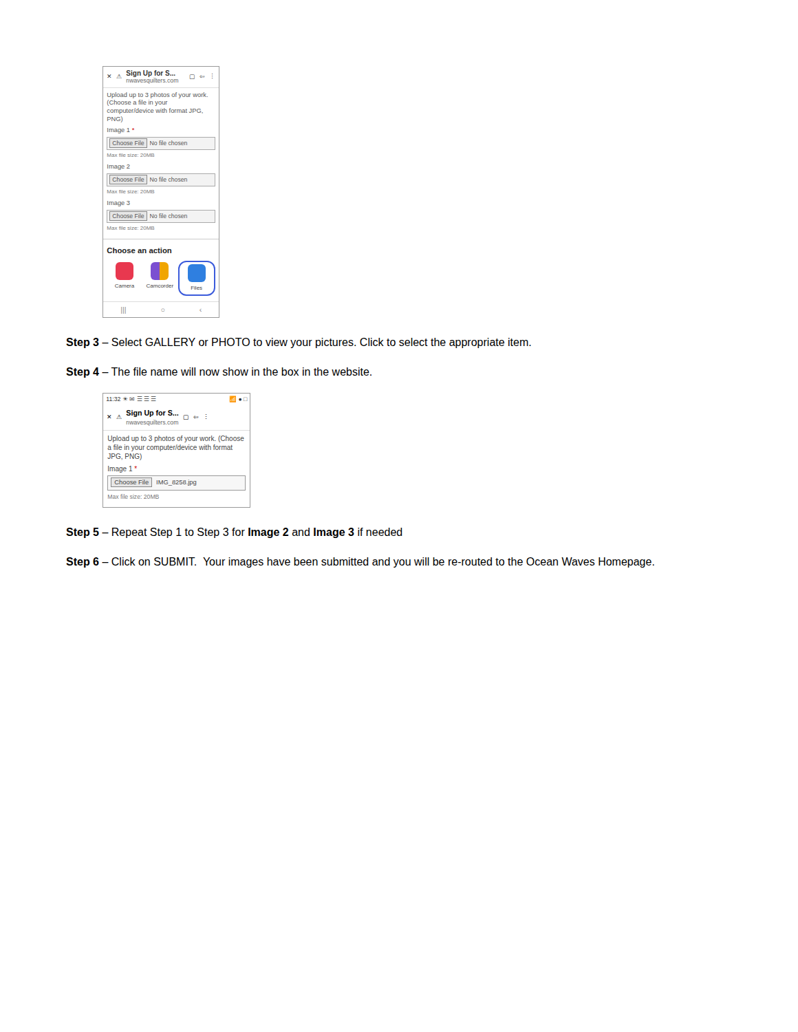✕ ⚠ Sign Up for S... nwavesquilters.com ▢ ⇦ ⋮
Upload up to 3 photos of your work. (Choose a file in your computer/device with format JPG, PNG)
Image 1 *
Choose File No file chosen
Max file size: 20MB
Image 2
Choose File No file chosen
Max file size: 20MB
Image 3
Choose File No file chosen
Max file size: 20MB
Choose an action
Camera
Camcorder
Files
||| ○ ‹
Step 3 – Select GALLERY or PHOTO to view your pictures. Click to select the appropriate item.
Step 4 – The file name will now show in the box in the website.
11:32 ☀ ✉ ☰ ☰ ☰ 📶 ● □
✕ ⚠ Sign Up for S... nwavesquilters.com ▢ ⇦ ⋮
Upload up to 3 photos of your work. (Choose a file in your computer/device with format JPG, PNG)
Image 1 *
Choose File IMG_8258.jpg
Max file size: 20MB
Step 5 – Repeat Step 1 to Step 3 for Image 2 and Image 3 if needed
Step 6 – Click on SUBMIT. Your images have been submitted and you will be re-routed to the Ocean Waves Homepage.